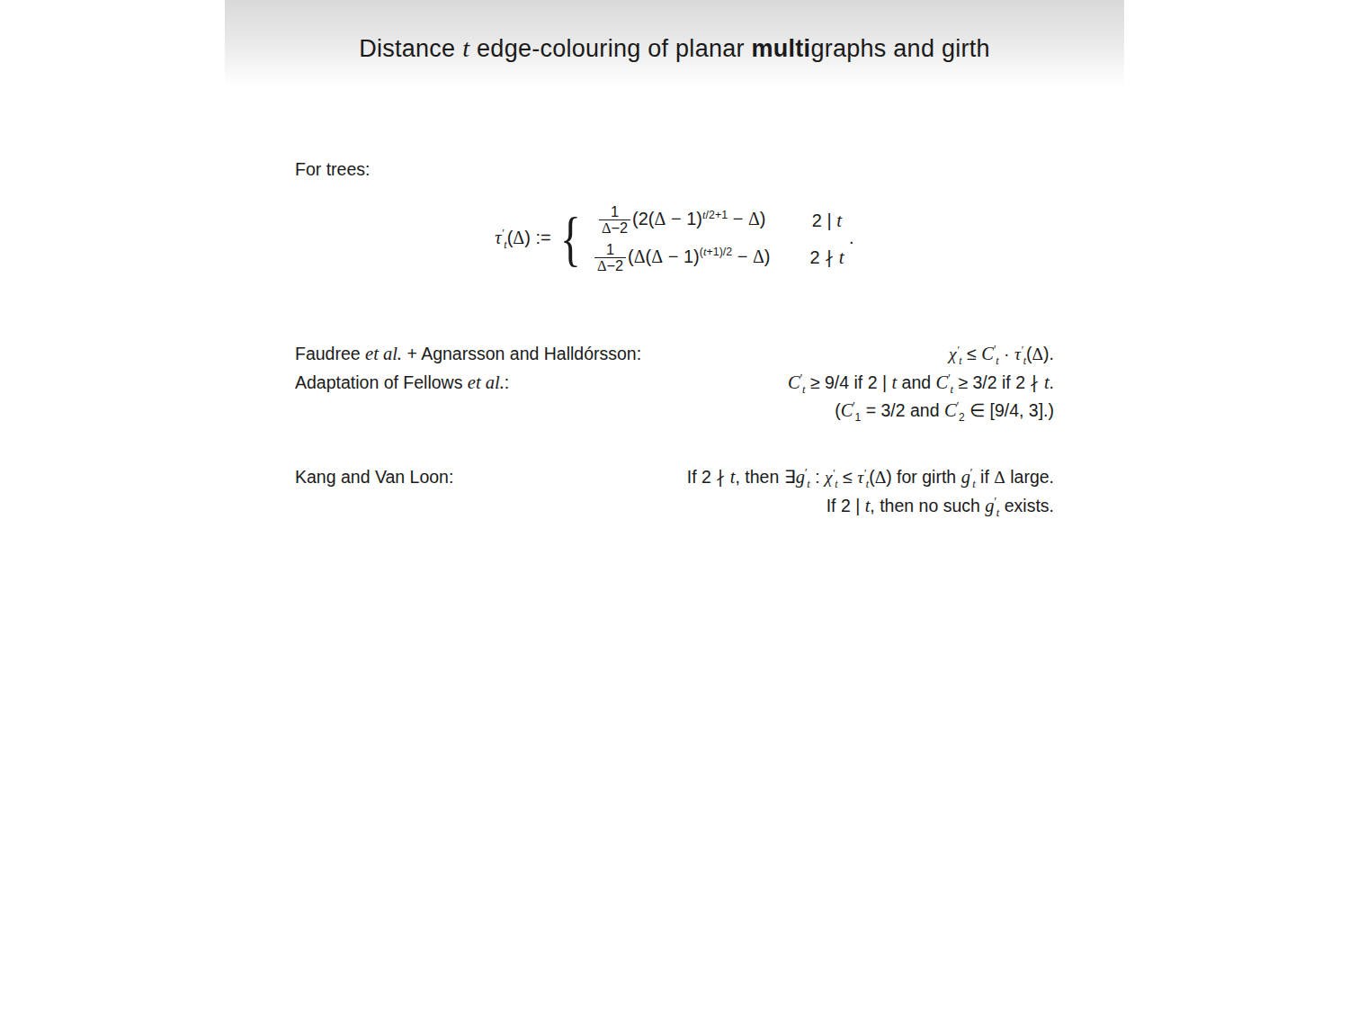Distance t edge-colouring of planar multigraphs and girth
For trees:
τ′t(Δ) := {
| 1 Δ −2 (2( Δ − 1) t /2+1 − Δ ) | 2 / t |
| 1 Δ −2 ( Δ ( Δ − 1) ( t +1)/2 − Δ ) | 2 ∤ t |
.
Faudree et al. + Agnarsson and Halldórsson:
χ′t ≤ C′t · τ′t(Δ).
Adaptation of Fellows et al.:
C′t ≥ 9/4 if 2 | t and C′t ≥ 3/2 if 2 ∤ t.
(C′1 = 3/2 and C′2 ∈ [9/4, 3].)
Kang and Van Loon:
If 2 ∤ t, then ∃g′t : χ′t ≤ τ′t(Δ) for girth g′t if Δ large.
If 2 | t, then no such g′t exists.